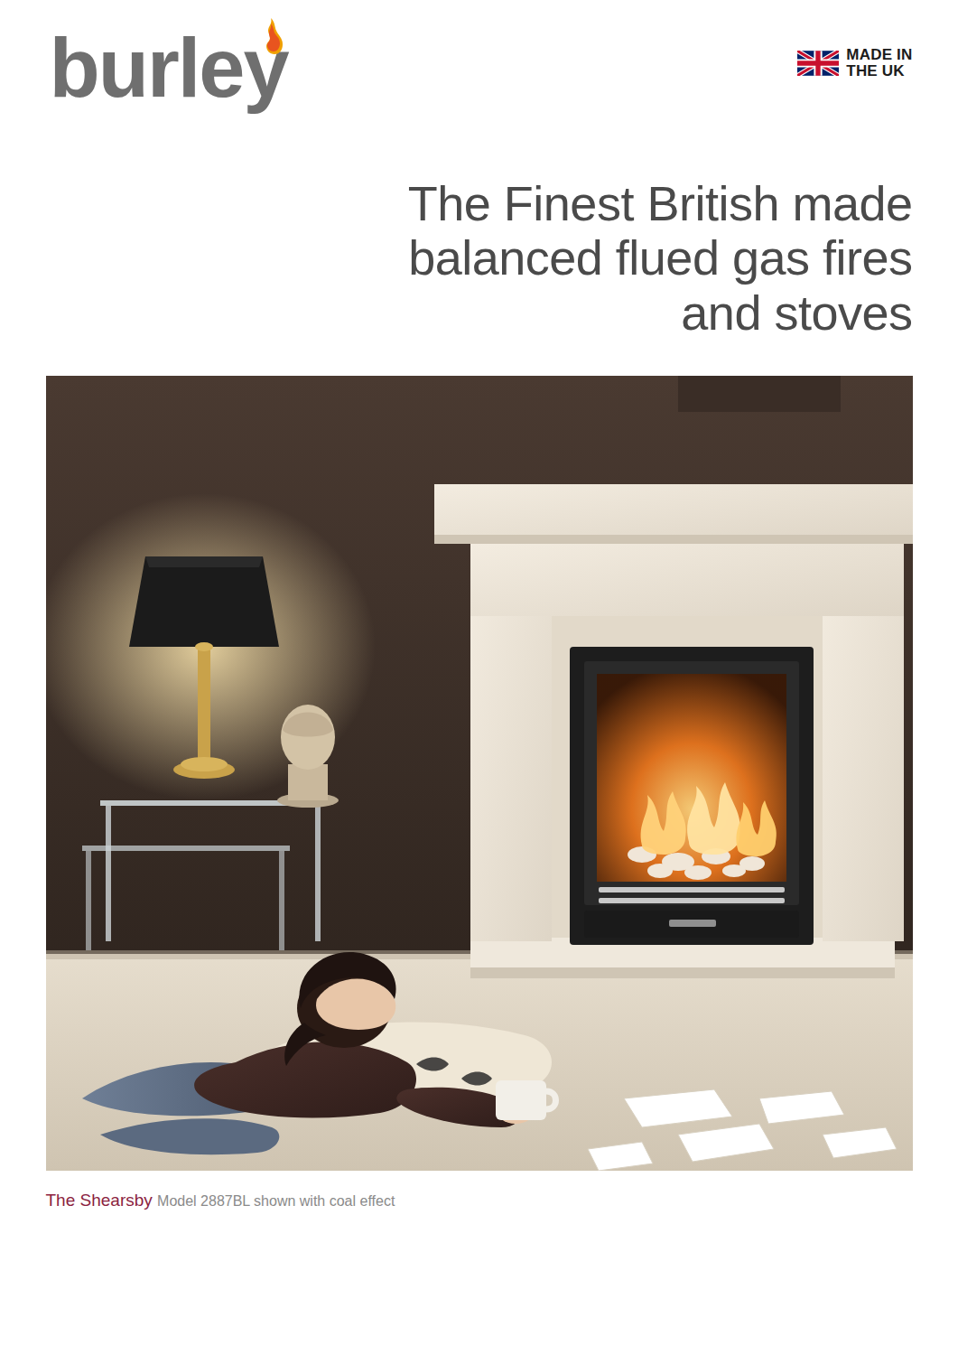burley
MADE IN
THE UK
The Finest British made
balanced flued gas fires
and stoves
The Shearsby Model 2887BL shown with coal effect